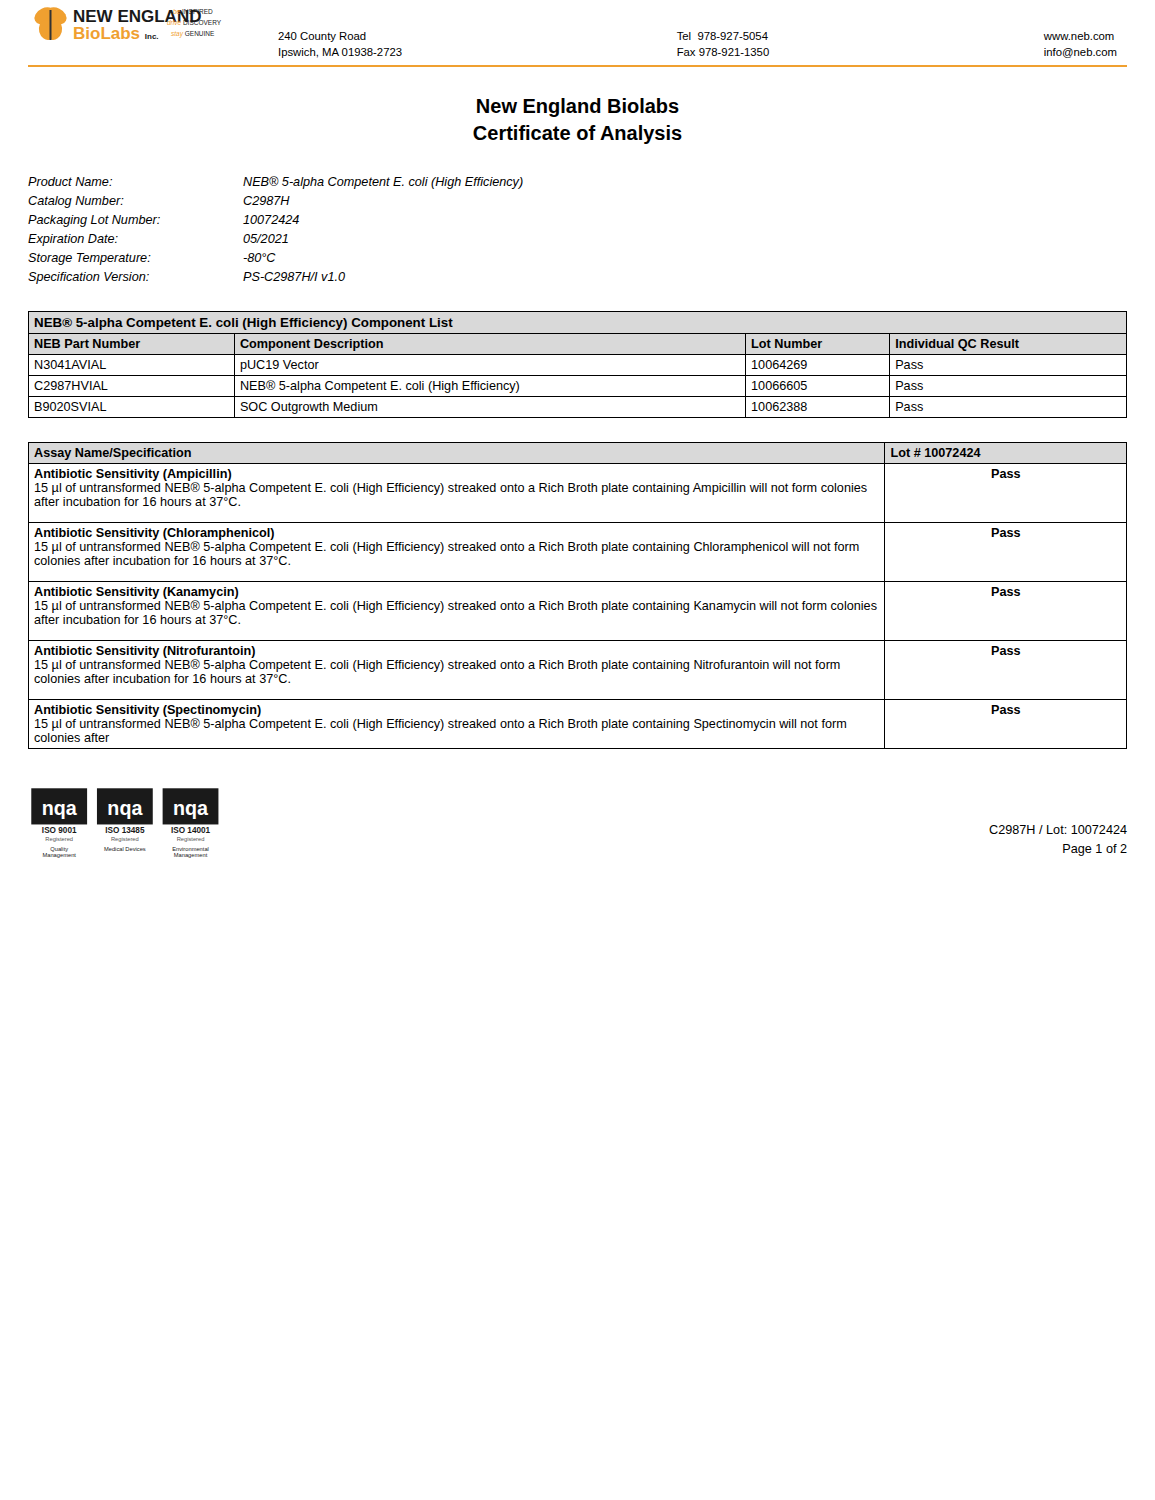240 County Road
Ipswich, MA 01938-2723
Tel 978-927-5054
Fax 978-921-1350
www.neb.com
info@neb.com
New England Biolabs
Certificate of Analysis
| Product Name: | NEB® 5-alpha Competent E. coli (High Efficiency) |
| Catalog Number: | C2987H |
| Packaging Lot Number: | 10072424 |
| Expiration Date: | 05/2021 |
| Storage Temperature: | -80°C |
| Specification Version: | PS-C2987H/I v1.0 |
| NEB® 5-alpha Competent E. coli (High Efficiency) Component List |
| --- |
| NEB Part Number | Component Description | Lot Number | Individual QC Result |
| N3041AVIAL | pUC19 Vector | 10064269 | Pass |
| C2987HVIAL | NEB® 5-alpha Competent E. coli (High Efficiency) | 10066605 | Pass |
| B9020SVIAL | SOC Outgrowth Medium | 10062388 | Pass |
| Assay Name/Specification | Lot # 10072424 |
| --- | --- |
| Antibiotic Sensitivity (Ampicillin) 15 µl of untransformed NEB® 5-alpha Competent E. coli (High Efficiency) streaked onto a Rich Broth plate containing Ampicillin will not form colonies after incubation for 16 hours at 37°C. | Pass |
| Antibiotic Sensitivity (Chloramphenicol) 15 µl of untransformed NEB® 5-alpha Competent E. coli (High Efficiency) streaked onto a Rich Broth plate containing Chloramphenicol will not form colonies after incubation for 16 hours at 37°C. | Pass |
| Antibiotic Sensitivity (Kanamycin) 15 µl of untransformed NEB® 5-alpha Competent E. coli (High Efficiency) streaked onto a Rich Broth plate containing Kanamycin will not form colonies after incubation for 16 hours at 37°C. | Pass |
| Antibiotic Sensitivity (Nitrofurantoin) 15 µl of untransformed NEB® 5-alpha Competent E. coli (High Efficiency) streaked onto a Rich Broth plate containing Nitrofurantoin will not form colonies after incubation for 16 hours at 37°C. | Pass |
| Antibiotic Sensitivity (Spectinomycin) 15 µl of untransformed NEB® 5-alpha Competent E. coli (High Efficiency) streaked onto a Rich Broth plate containing Spectinomycin will not form colonies after | Pass |
C2987H / Lot: 10072424
Page 1 of 2